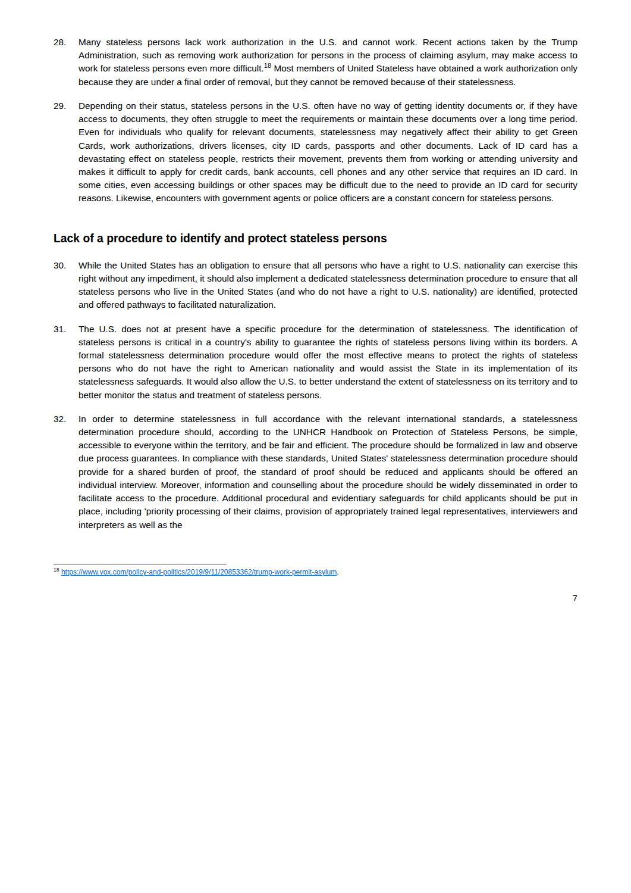28. Many stateless persons lack work authorization in the U.S. and cannot work. Recent actions taken by the Trump Administration, such as removing work authorization for persons in the process of claiming asylum, may make access to work for stateless persons even more difficult.18 Most members of United Stateless have obtained a work authorization only because they are under a final order of removal, but they cannot be removed because of their statelessness.
29. Depending on their status, stateless persons in the U.S. often have no way of getting identity documents or, if they have access to documents, they often struggle to meet the requirements or maintain these documents over a long time period. Even for individuals who qualify for relevant documents, statelessness may negatively affect their ability to get Green Cards, work authorizations, drivers licenses, city ID cards, passports and other documents. Lack of ID card has a devastating effect on stateless people, restricts their movement, prevents them from working or attending university and makes it difficult to apply for credit cards, bank accounts, cell phones and any other service that requires an ID card. In some cities, even accessing buildings or other spaces may be difficult due to the need to provide an ID card for security reasons. Likewise, encounters with government agents or police officers are a constant concern for stateless persons.
Lack of a procedure to identify and protect stateless persons
30. While the United States has an obligation to ensure that all persons who have a right to U.S. nationality can exercise this right without any impediment, it should also implement a dedicated statelessness determination procedure to ensure that all stateless persons who live in the United States (and who do not have a right to U.S. nationality) are identified, protected and offered pathways to facilitated naturalization.
31. The U.S. does not at present have a specific procedure for the determination of statelessness. The identification of stateless persons is critical in a country's ability to guarantee the rights of stateless persons living within its borders. A formal statelessness determination procedure would offer the most effective means to protect the rights of stateless persons who do not have the right to American nationality and would assist the State in its implementation of its statelessness safeguards. It would also allow the U.S. to better understand the extent of statelessness on its territory and to better monitor the status and treatment of stateless persons.
32. In order to determine statelessness in full accordance with the relevant international standards, a statelessness determination procedure should, according to the UNHCR Handbook on Protection of Stateless Persons, be simple, accessible to everyone within the territory, and be fair and efficient. The procedure should be formalized in law and observe due process guarantees. In compliance with these standards, United States' statelessness determination procedure should provide for a shared burden of proof, the standard of proof should be reduced and applicants should be offered an individual interview. Moreover, information and counselling about the procedure should be widely disseminated in order to facilitate access to the procedure. Additional procedural and evidentiary safeguards for child applicants should be put in place, including 'priority processing of their claims, provision of appropriately trained legal representatives, interviewers and interpreters as well as the
18 https://www.vox.com/policy-and-politics/2019/9/11/20853362/trump-work-permit-asylum.
7